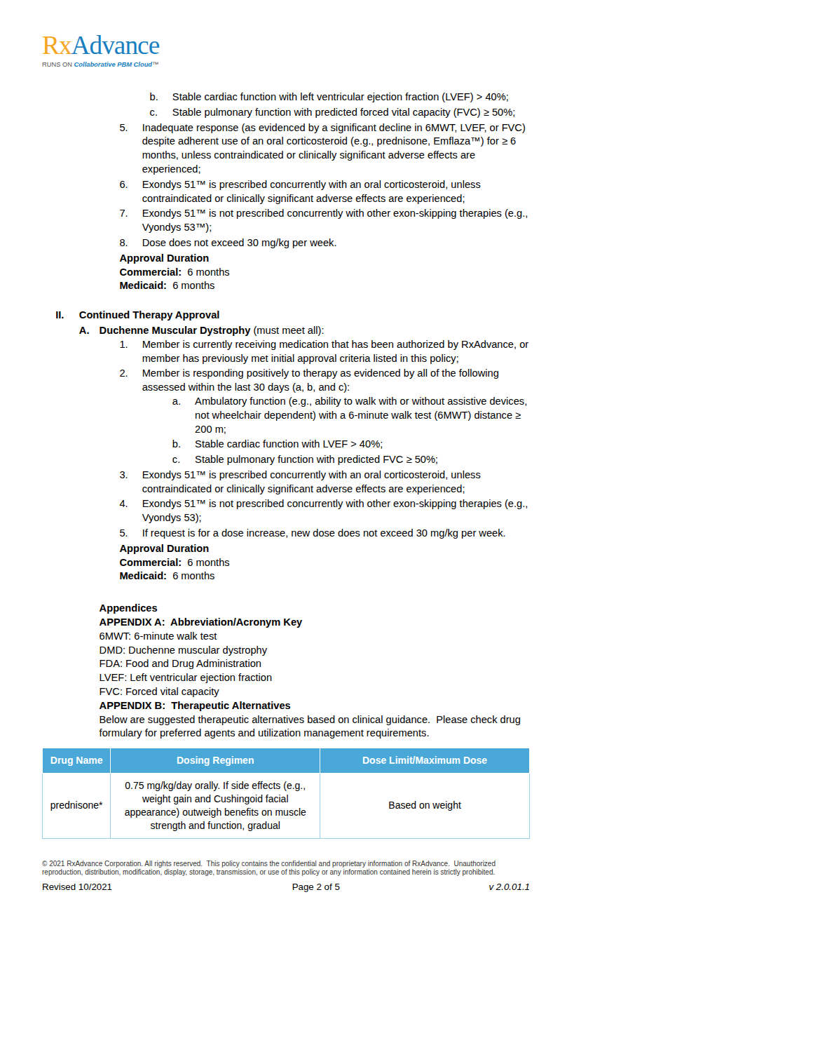Rx Advance
RUNS ON Collaborative PBM Cloud™
b. Stable cardiac function with left ventricular ejection fraction (LVEF) > 40%;
c. Stable pulmonary function with predicted forced vital capacity (FVC) ≥ 50%;
5. Inadequate response (as evidenced by a significant decline in 6MWT, LVEF, or FVC) despite adherent use of an oral corticosteroid (e.g., prednisone, Emflaza™) for ≥ 6 months, unless contraindicated or clinically significant adverse effects are experienced;
6. Exondys 51™ is prescribed concurrently with an oral corticosteroid, unless contraindicated or clinically significant adverse effects are experienced;
7. Exondys 51™ is not prescribed concurrently with other exon-skipping therapies (e.g., Vyondys 53™);
8. Dose does not exceed 30 mg/kg per week.
Approval Duration
Commercial: 6 months
Medicaid: 6 months
II. Continued Therapy Approval
A. Duchenne Muscular Dystrophy (must meet all):
1. Member is currently receiving medication that has been authorized by RxAdvance, or member has previously met initial approval criteria listed in this policy;
2. Member is responding positively to therapy as evidenced by all of the following assessed within the last 30 days (a, b, and c):
a. Ambulatory function (e.g., ability to walk with or without assistive devices, not wheelchair dependent) with a 6-minute walk test (6MWT) distance ≥ 200 m;
b. Stable cardiac function with LVEF > 40%;
c. Stable pulmonary function with predicted FVC ≥ 50%;
3. Exondys 51™ is prescribed concurrently with an oral corticosteroid, unless contraindicated or clinically significant adverse effects are experienced;
4. Exondys 51™ is not prescribed concurrently with other exon-skipping therapies (e.g., Vyondys 53);
5. If request is for a dose increase, new dose does not exceed 30 mg/kg per week.
Approval Duration
Commercial: 6 months
Medicaid: 6 months
Appendices
APPENDIX A: Abbreviation/Acronym Key
6MWT: 6-minute walk test
DMD: Duchenne muscular dystrophy
FDA: Food and Drug Administration
LVEF: Left ventricular ejection fraction
FVC: Forced vital capacity
APPENDIX B: Therapeutic Alternatives
Below are suggested therapeutic alternatives based on clinical guidance. Please check drug formulary for preferred agents and utilization management requirements.
| Drug Name | Dosing Regimen | Dose Limit/Maximum Dose |
| --- | --- | --- |
| prednisone* | 0.75 mg/kg/day orally. If side effects (e.g., weight gain and Cushingoid facial appearance) outweigh benefits on muscle strength and function, gradual | Based on weight |
© 2021 RxAdvance Corporation. All rights reserved. This policy contains the confidential and proprietary information of RxAdvance. Unauthorized reproduction, distribution, modification, display, storage, transmission, or use of this policy or any information contained herein is strictly prohibited.
Revised 10/2021
Page 2 of 5
v 2.0.01.1